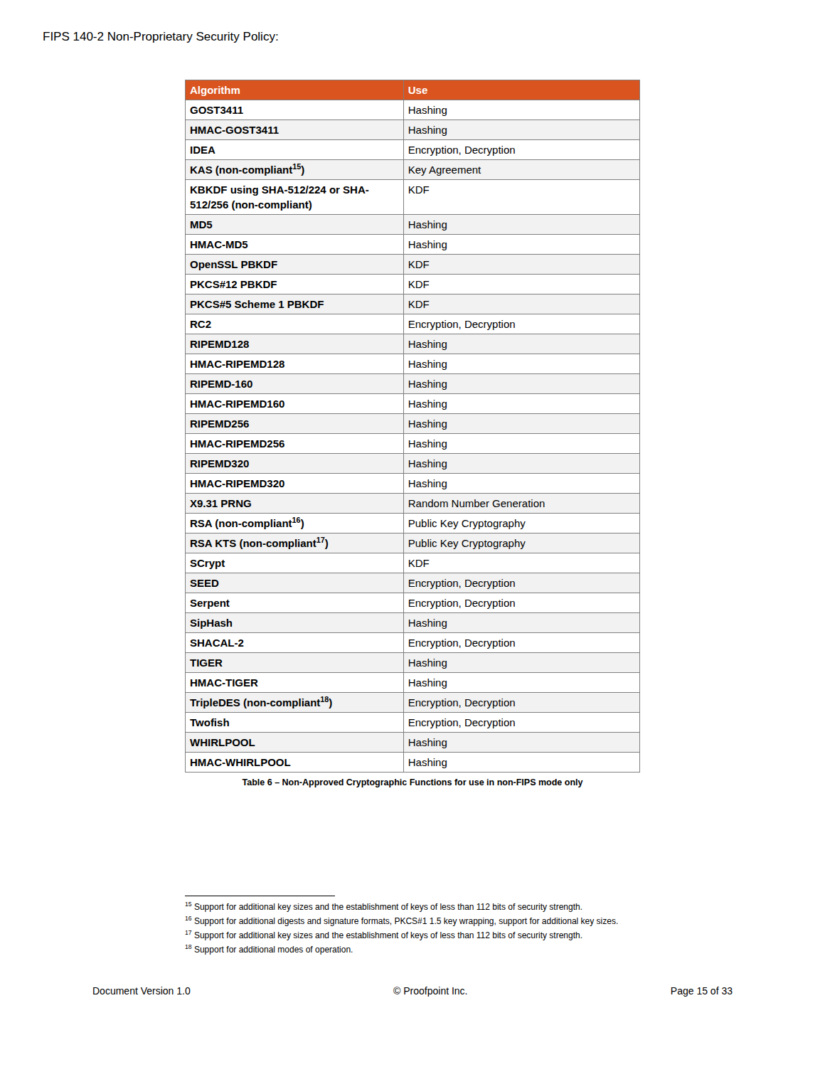FIPS 140-2 Non-Proprietary Security Policy:
| Algorithm | Use |
| --- | --- |
| GOST3411 | Hashing |
| HMAC-GOST3411 | Hashing |
| IDEA | Encryption, Decryption |
| KAS (non-compliant 15 ) | Key Agreement |
| KBKDF using SHA-512/224 or SHA-512/256 (non-compliant) | KDF |
| MD5 | Hashing |
| HMAC-MD5 | Hashing |
| OpenSSL PBKDF | KDF |
| PKCS#12 PBKDF | KDF |
| PKCS#5 Scheme 1 PBKDF | KDF |
| RC2 | Encryption, Decryption |
| RIPEMD128 | Hashing |
| HMAC-RIPEMD128 | Hashing |
| RIPEMD-160 | Hashing |
| HMAC-RIPEMD160 | Hashing |
| RIPEMD256 | Hashing |
| HMAC-RIPEMD256 | Hashing |
| RIPEMD320 | Hashing |
| HMAC-RIPEMD320 | Hashing |
| X9.31 PRNG | Random Number Generation |
| RSA (non-compliant 16 ) | Public Key Cryptography |
| RSA KTS (non-compliant 17 ) | Public Key Cryptography |
| SCrypt | KDF |
| SEED | Encryption, Decryption |
| Serpent | Encryption, Decryption |
| SipHash | Hashing |
| SHACAL-2 | Encryption, Decryption |
| TIGER | Hashing |
| HMAC-TIGER | Hashing |
| TripleDES (non-compliant 18 ) | Encryption, Decryption |
| Twofish | Encryption, Decryption |
| WHIRLPOOL | Hashing |
| HMAC-WHIRLPOOL | Hashing |
Table 6 – Non-Approved Cryptographic Functions for use in non-FIPS mode only
15 Support for additional key sizes and the establishment of keys of less than 112 bits of security strength.
16 Support for additional digests and signature formats, PKCS#1 1.5 key wrapping, support for additional key sizes.
17 Support for additional key sizes and the establishment of keys of less than 112 bits of security strength.
18 Support for additional modes of operation.
Document Version 1.0 © Proofpoint Inc. Page 15 of 33